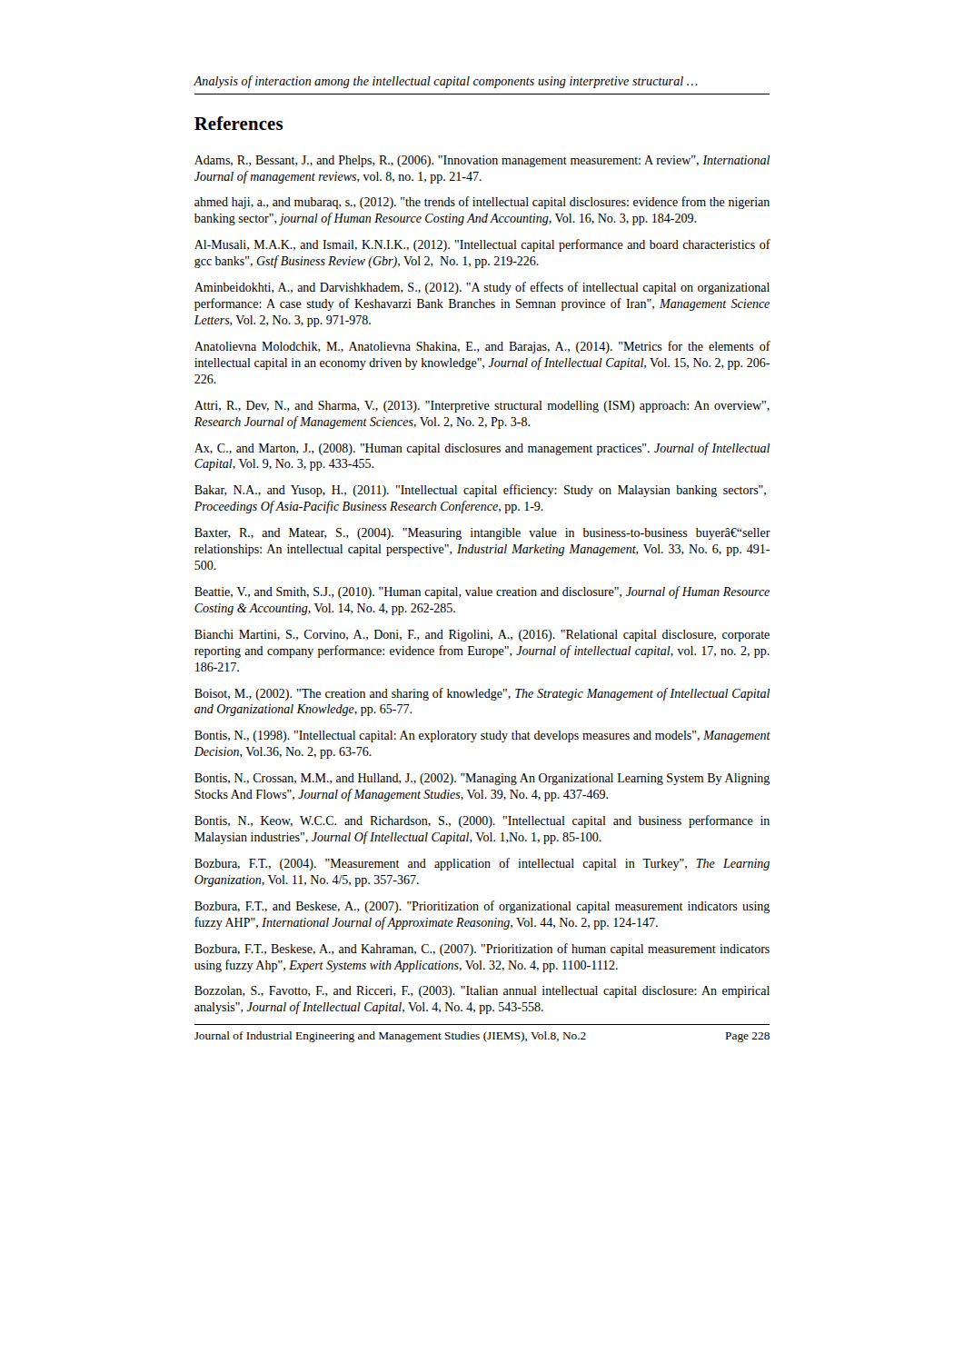Analysis of interaction among the intellectual capital components using interpretive structural …
References
Adams, R., Bessant, J., and Phelps, R., (2006). "Innovation management measurement: A review", International Journal of management reviews, vol. 8, no. 1, pp. 21-47.
ahmed haji, a., and mubaraq, s., (2012). "the trends of intellectual capital disclosures: evidence from the nigerian banking sector", journal of Human Resource Costing And Accounting, Vol. 16, No. 3, pp. 184-209.
Al-Musali, M.A.K., and Ismail, K.N.I.K., (2012). "Intellectual capital performance and board characteristics of gcc banks", Gstf Business Review (Gbr), Vol 2, No. 1, pp. 219-226.
Aminbeidokhti, A., and Darvishkhadem, S., (2012). "A study of effects of intellectual capital on organizational performance: A case study of Keshavarzi Bank Branches in Semnan province of Iran", Management Science Letters, Vol. 2, No. 3, pp. 971-978.
Anatolievna Molodchik, M., Anatolievna Shakina, E., and Barajas, A., (2014). "Metrics for the elements of intellectual capital in an economy driven by knowledge", Journal of Intellectual Capital, Vol. 15, No. 2, pp. 206-226.
Attri, R., Dev, N., and Sharma, V., (2013). "Interpretive structural modelling (ISM) approach: An overview", Research Journal of Management Sciences, Vol. 2, No. 2, Pp. 3-8.
Ax, C., and Marton, J., (2008). "Human capital disclosures and management practices". Journal of Intellectual Capital, Vol. 9, No. 3, pp. 433-455.
Bakar, N.A., and Yusop, H., (2011). "Intellectual capital efficiency: Study on Malaysian banking sectors", Proceedings Of Asia-Pacific Business Research Conference, pp. 1-9.
Baxter, R., and Matear, S., (2004). "Measuring intangible value in business-to-business buyerâ€“seller relationships: An intellectual capital perspective", Industrial Marketing Management, Vol. 33, No. 6, pp. 491-500.
Beattie, V., and Smith, S.J., (2010). "Human capital, value creation and disclosure", Journal of Human Resource Costing & Accounting, Vol. 14, No. 4, pp. 262-285.
Bianchi Martini, S., Corvino, A., Doni, F., and Rigolini, A., (2016). "Relational capital disclosure, corporate reporting and company performance: evidence from Europe", Journal of intellectual capital, vol. 17, no. 2, pp. 186-217.
Boisot, M., (2002). "The creation and sharing of knowledge", The Strategic Management of Intellectual Capital and Organizational Knowledge, pp. 65-77.
Bontis, N., (1998). "Intellectual capital: An exploratory study that develops measures and models", Management Decision, Vol.36, No. 2, pp. 63-76.
Bontis, N., Crossan, M.M., and Hulland, J., (2002). "Managing An Organizational Learning System By Aligning Stocks And Flows", Journal of Management Studies, Vol. 39, No. 4, pp. 437-469.
Bontis, N., Keow, W.C.C. and Richardson, S., (2000). "Intellectual capital and business performance in Malaysian industries", Journal Of Intellectual Capital, Vol. 1,No. 1, pp. 85-100.
Bozbura, F.T., (2004). "Measurement and application of intellectual capital in Turkey", The Learning Organization, Vol. 11, No. 4/5, pp. 357-367.
Bozbura, F.T., and Beskese, A., (2007). "Prioritization of organizational capital measurement indicators using fuzzy AHP", International Journal of Approximate Reasoning, Vol. 44, No. 2, pp. 124-147.
Bozbura, F.T., Beskese, A., and Kahraman, C., (2007). "Prioritization of human capital measurement indicators using fuzzy Ahp", Expert Systems with Applications, Vol. 32, No. 4, pp. 1100-1112.
Bozzolan, S., Favotto, F., and Ricceri, F., (2003). "Italian annual intellectual capital disclosure: An empirical analysis", Journal of Intellectual Capital, Vol. 4, No. 4, pp. 543-558.
Journal of Industrial Engineering and Management Studies (JIEMS), Vol.8, No.2
Page 228